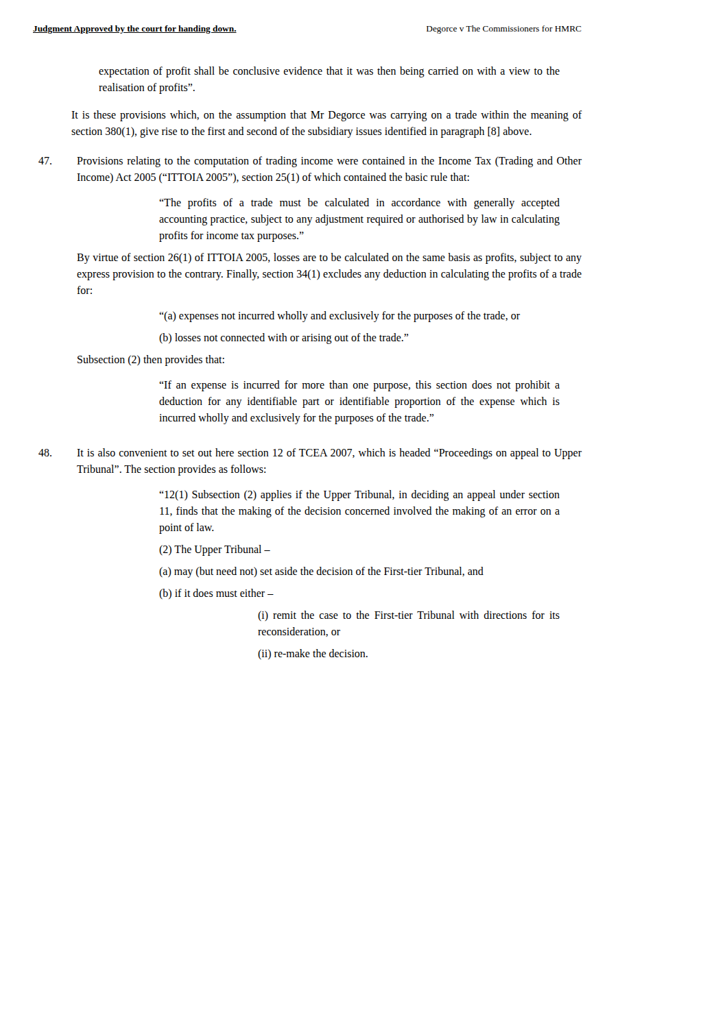Judgment Approved by the court for handing down. Degorce v The Commissioners for HMRC
expectation of profit shall be conclusive evidence that it was then being carried on with a view to the realisation of profits”.
It is these provisions which, on the assumption that Mr Degorce was carrying on a trade within the meaning of section 380(1), give rise to the first and second of the subsidiary issues identified in paragraph [8] above.
47.
Provisions relating to the computation of trading income were contained in the Income Tax (Trading and Other Income) Act 2005 (“ITTOIA 2005”), section 25(1) of which contained the basic rule that:
“The profits of a trade must be calculated in accordance with generally accepted accounting practice, subject to any adjustment required or authorised by law in calculating profits for income tax purposes.”
By virtue of section 26(1) of ITTOIA 2005, losses are to be calculated on the same basis as profits, subject to any express provision to the contrary. Finally, section 34(1) excludes any deduction in calculating the profits of a trade for:
“(a) expenses not incurred wholly and exclusively for the purposes of the trade, or
(b) losses not connected with or arising out of the trade.”
Subsection (2) then provides that:
“If an expense is incurred for more than one purpose, this section does not prohibit a deduction for any identifiable part or identifiable proportion of the expense which is incurred wholly and exclusively for the purposes of the trade.”
48.
It is also convenient to set out here section 12 of TCEA 2007, which is headed “Proceedings on appeal to Upper Tribunal”. The section provides as follows:
“12(1) Subsection (2) applies if the Upper Tribunal, in deciding an appeal under section 11, finds that the making of the decision concerned involved the making of an error on a point of law.
(2) The Upper Tribunal –
(a) may (but need not) set aside the decision of the First-tier Tribunal, and
(b) if it does must either –
(i) remit the case to the First-tier Tribunal with directions for its reconsideration, or
(ii) re-make the decision.